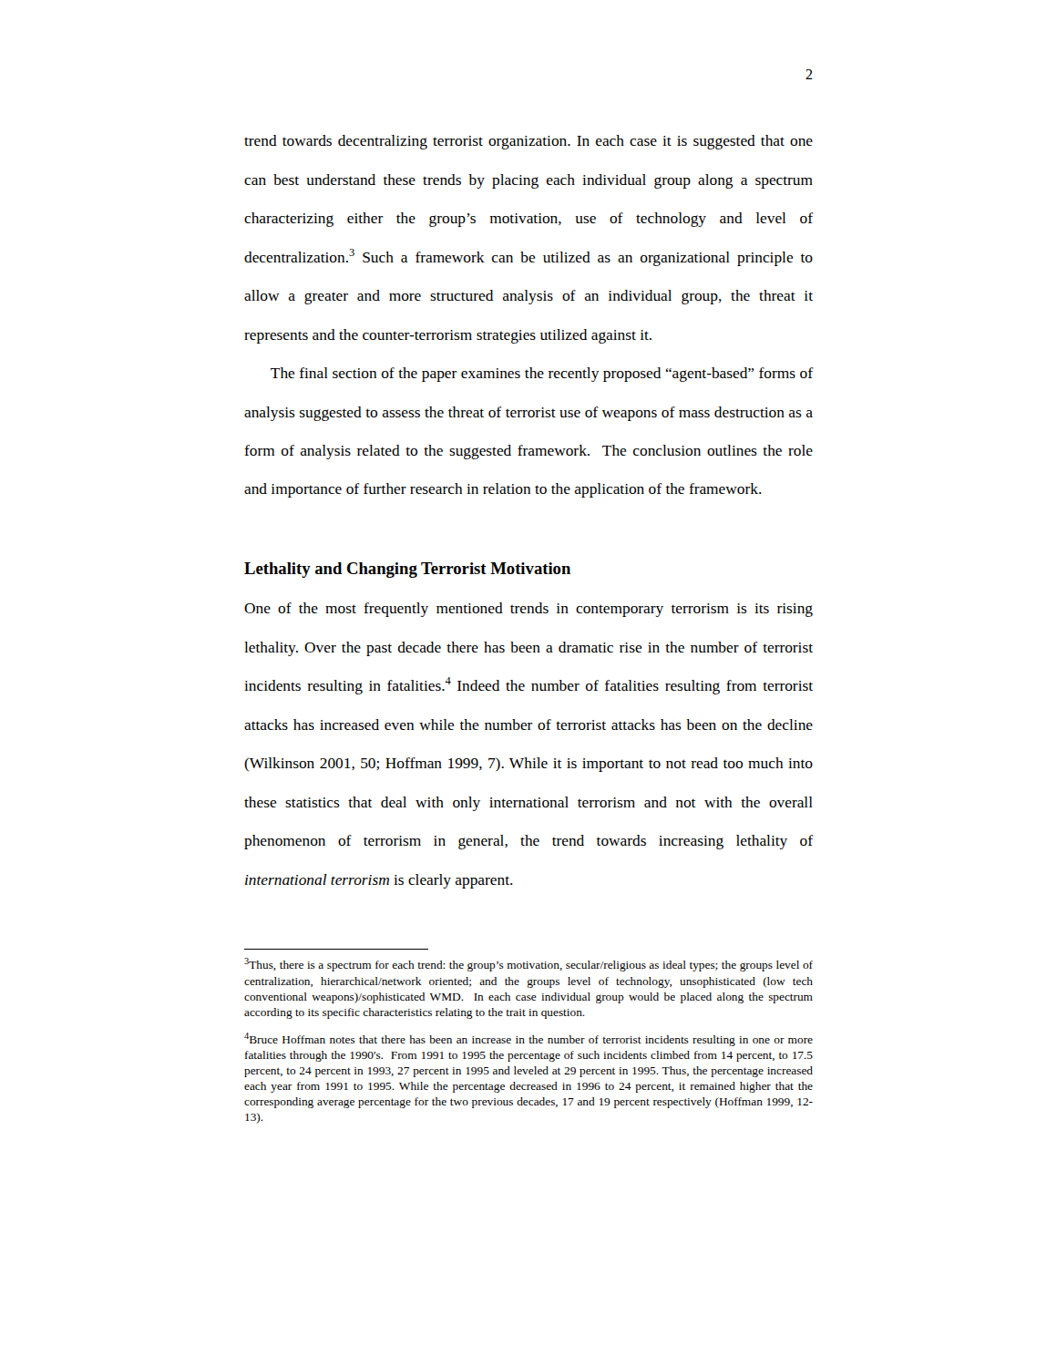2
trend towards decentralizing terrorist organization. In each case it is suggested that one can best understand these trends by placing each individual group along a spectrum characterizing either the group’s motivation, use of technology and level of decentralization.3 Such a framework can be utilized as an organizational principle to allow a greater and more structured analysis of an individual group, the threat it represents and the counter-terrorism strategies utilized against it.
The final section of the paper examines the recently proposed “agent-based” forms of analysis suggested to assess the threat of terrorist use of weapons of mass destruction as a form of analysis related to the suggested framework. The conclusion outlines the role and importance of further research in relation to the application of the framework.
Lethality and Changing Terrorist Motivation
One of the most frequently mentioned trends in contemporary terrorism is its rising lethality. Over the past decade there has been a dramatic rise in the number of terrorist incidents resulting in fatalities.4 Indeed the number of fatalities resulting from terrorist attacks has increased even while the number of terrorist attacks has been on the decline (Wilkinson 2001, 50; Hoffman 1999, 7). While it is important to not read too much into these statistics that deal with only international terrorism and not with the overall phenomenon of terrorism in general, the trend towards increasing lethality of international terrorism is clearly apparent.
3Thus, there is a spectrum for each trend: the group’s motivation, secular/religious as ideal types; the groups level of centralization, hierarchical/network oriented; and the groups level of technology, unsophisticated (low tech conventional weapons)/sophisticated WMD. In each case individual group would be placed along the spectrum according to its specific characteristics relating to the trait in question.
4Bruce Hoffman notes that there has been an increase in the number of terrorist incidents resulting in one or more fatalities through the 1990's. From 1991 to 1995 the percentage of such incidents climbed from 14 percent, to 17.5 percent, to 24 percent in 1993, 27 percent in 1995 and leveled at 29 percent in 1995. Thus, the percentage increased each year from 1991 to 1995. While the percentage decreased in 1996 to 24 percent, it remained higher that the corresponding average percentage for the two previous decades, 17 and 19 percent respectively (Hoffman 1999, 12-13).